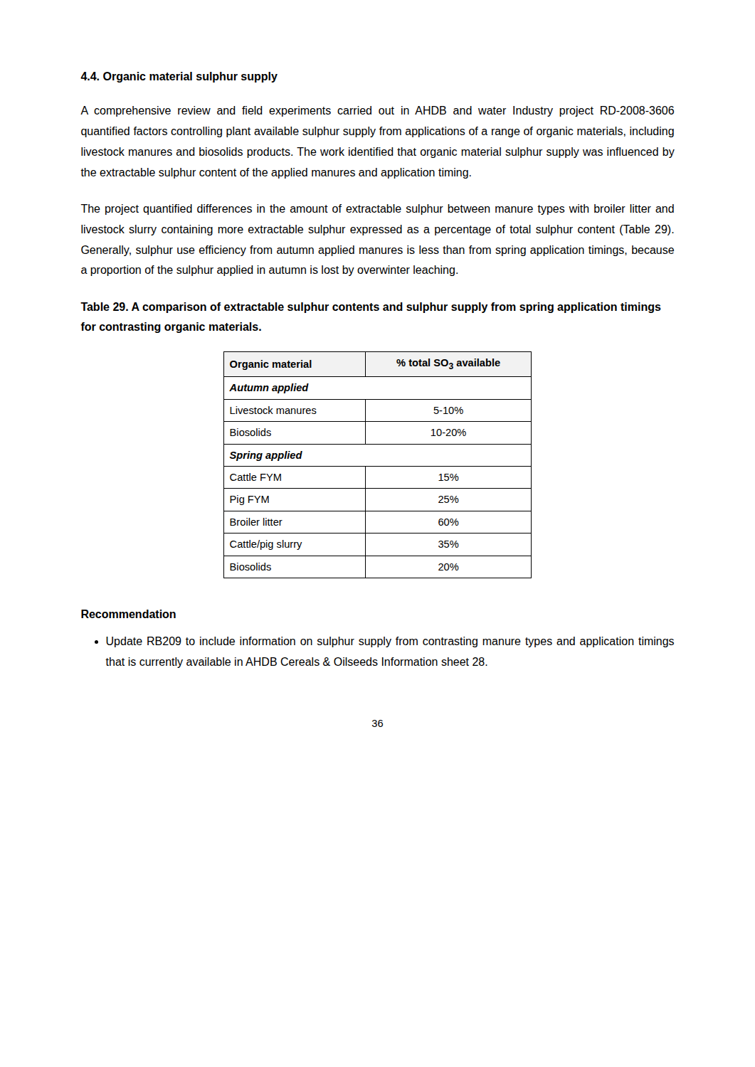4.4. Organic material sulphur supply
A comprehensive review and field experiments carried out in AHDB and water Industry project RD-2008-3606 quantified factors controlling plant available sulphur supply from applications of a range of organic materials, including livestock manures and biosolids products. The work identified that organic material sulphur supply was influenced by the extractable sulphur content of the applied manures and application timing.
The project quantified differences in the amount of extractable sulphur between manure types with broiler litter and livestock slurry containing more extractable sulphur expressed as a percentage of total sulphur content (Table 29). Generally, sulphur use efficiency from autumn applied manures is less than from spring application timings, because a proportion of the sulphur applied in autumn is lost by overwinter leaching.
Table 29. A comparison of extractable sulphur contents and sulphur supply from spring application timings for contrasting organic materials.
| Organic material | % total SO 3 available |
| --- | --- |
| Autumn applied |
| Livestock manures | 5-10% |
| Biosolids | 10-20% |
| Spring applied |
| Cattle FYM | 15% |
| Pig FYM | 25% |
| Broiler litter | 60% |
| Cattle/pig slurry | 35% |
| Biosolids | 20% |
Recommendation
Update RB209 to include information on sulphur supply from contrasting manure types and application timings that is currently available in AHDB Cereals & Oilseeds Information sheet 28.
36